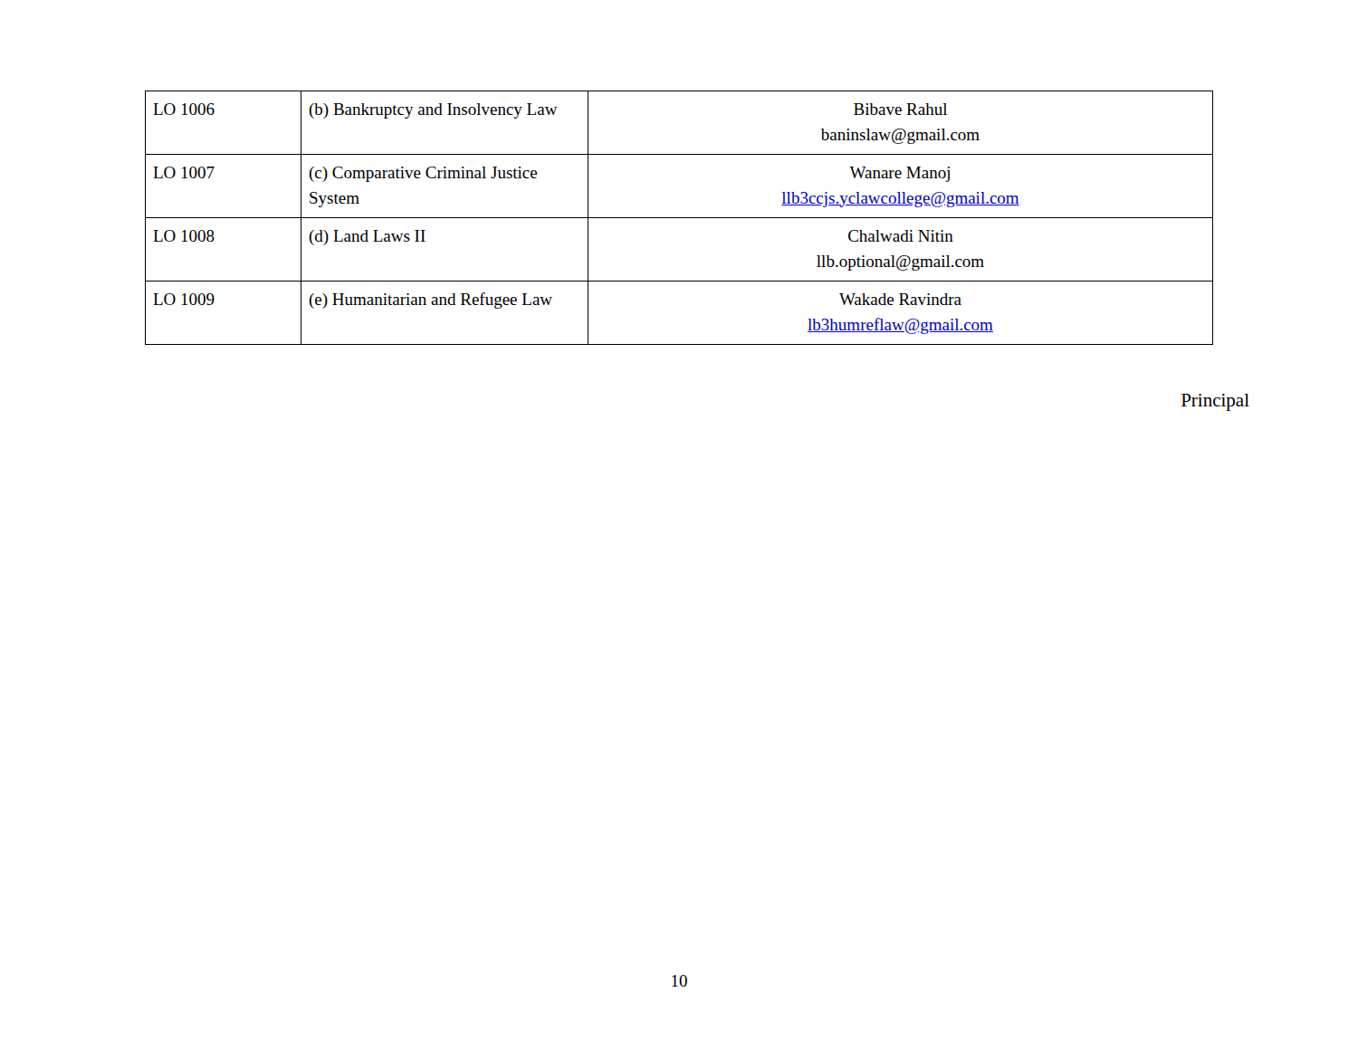| LO 1006 | (b) Bankruptcy and Insolvency Law | Bibave Rahul baninslaw@gmail.com |
| LO 1007 | (c) Comparative Criminal Justice System | Wanare Manoj llb3ccjs.yclawcollege@gmail.com |
| LO 1008 | (d) Land Laws II | Chalwadi Nitin llb.optional@gmail.com |
| LO 1009 | (e) Humanitarian and Refugee Law | Wakade Ravindra lb3humreflaw@gmail.com |
Principal
10